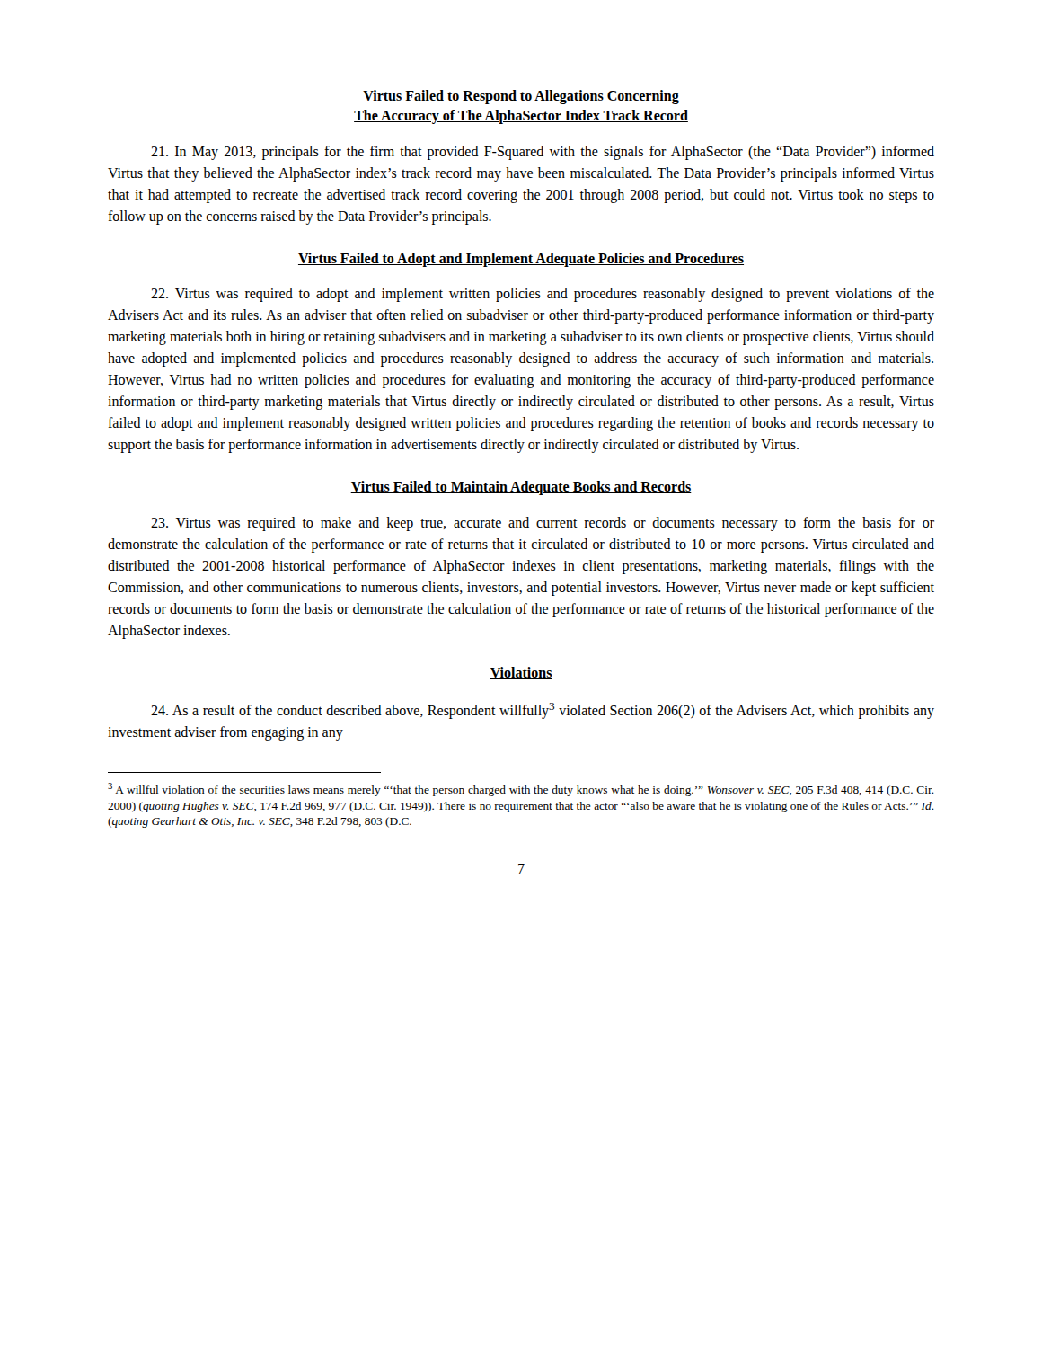Virtus Failed to Respond to Allegations Concerning
The Accuracy of The AlphaSector Index Track Record
21. In May 2013, principals for the firm that provided F-Squared with the signals for AlphaSector (the “Data Provider”) informed Virtus that they believed the AlphaSector index’s track record may have been miscalculated. The Data Provider’s principals informed Virtus that it had attempted to recreate the advertised track record covering the 2001 through 2008 period, but could not. Virtus took no steps to follow up on the concerns raised by the Data Provider’s principals.
Virtus Failed to Adopt and Implement Adequate Policies and Procedures
22. Virtus was required to adopt and implement written policies and procedures reasonably designed to prevent violations of the Advisers Act and its rules. As an adviser that often relied on subadviser or other third-party-produced performance information or third-party marketing materials both in hiring or retaining subadvisers and in marketing a subadviser to its own clients or prospective clients, Virtus should have adopted and implemented policies and procedures reasonably designed to address the accuracy of such information and materials. However, Virtus had no written policies and procedures for evaluating and monitoring the accuracy of third-party-produced performance information or third-party marketing materials that Virtus directly or indirectly circulated or distributed to other persons. As a result, Virtus failed to adopt and implement reasonably designed written policies and procedures regarding the retention of books and records necessary to support the basis for performance information in advertisements directly or indirectly circulated or distributed by Virtus.
Virtus Failed to Maintain Adequate Books and Records
23. Virtus was required to make and keep true, accurate and current records or documents necessary to form the basis for or demonstrate the calculation of the performance or rate of returns that it circulated or distributed to 10 or more persons. Virtus circulated and distributed the 2001-2008 historical performance of AlphaSector indexes in client presentations, marketing materials, filings with the Commission, and other communications to numerous clients, investors, and potential investors. However, Virtus never made or kept sufficient records or documents to form the basis or demonstrate the calculation of the performance or rate of returns of the historical performance of the AlphaSector indexes.
Violations
24. As a result of the conduct described above, Respondent willfully3 violated Section 206(2) of the Advisers Act, which prohibits any investment adviser from engaging in any
3 A willful violation of the securities laws means merely “‘that the person charged with the duty knows what he is doing.’” Wonsover v. SEC, 205 F.3d 408, 414 (D.C. Cir. 2000) (quoting Hughes v. SEC, 174 F.2d 969, 977 (D.C. Cir. 1949)). There is no requirement that the actor “‘also be aware that he is violating one of the Rules or Acts.’” Id. (quoting Gearhart & Otis, Inc. v. SEC, 348 F.2d 798, 803 (D.C.
7